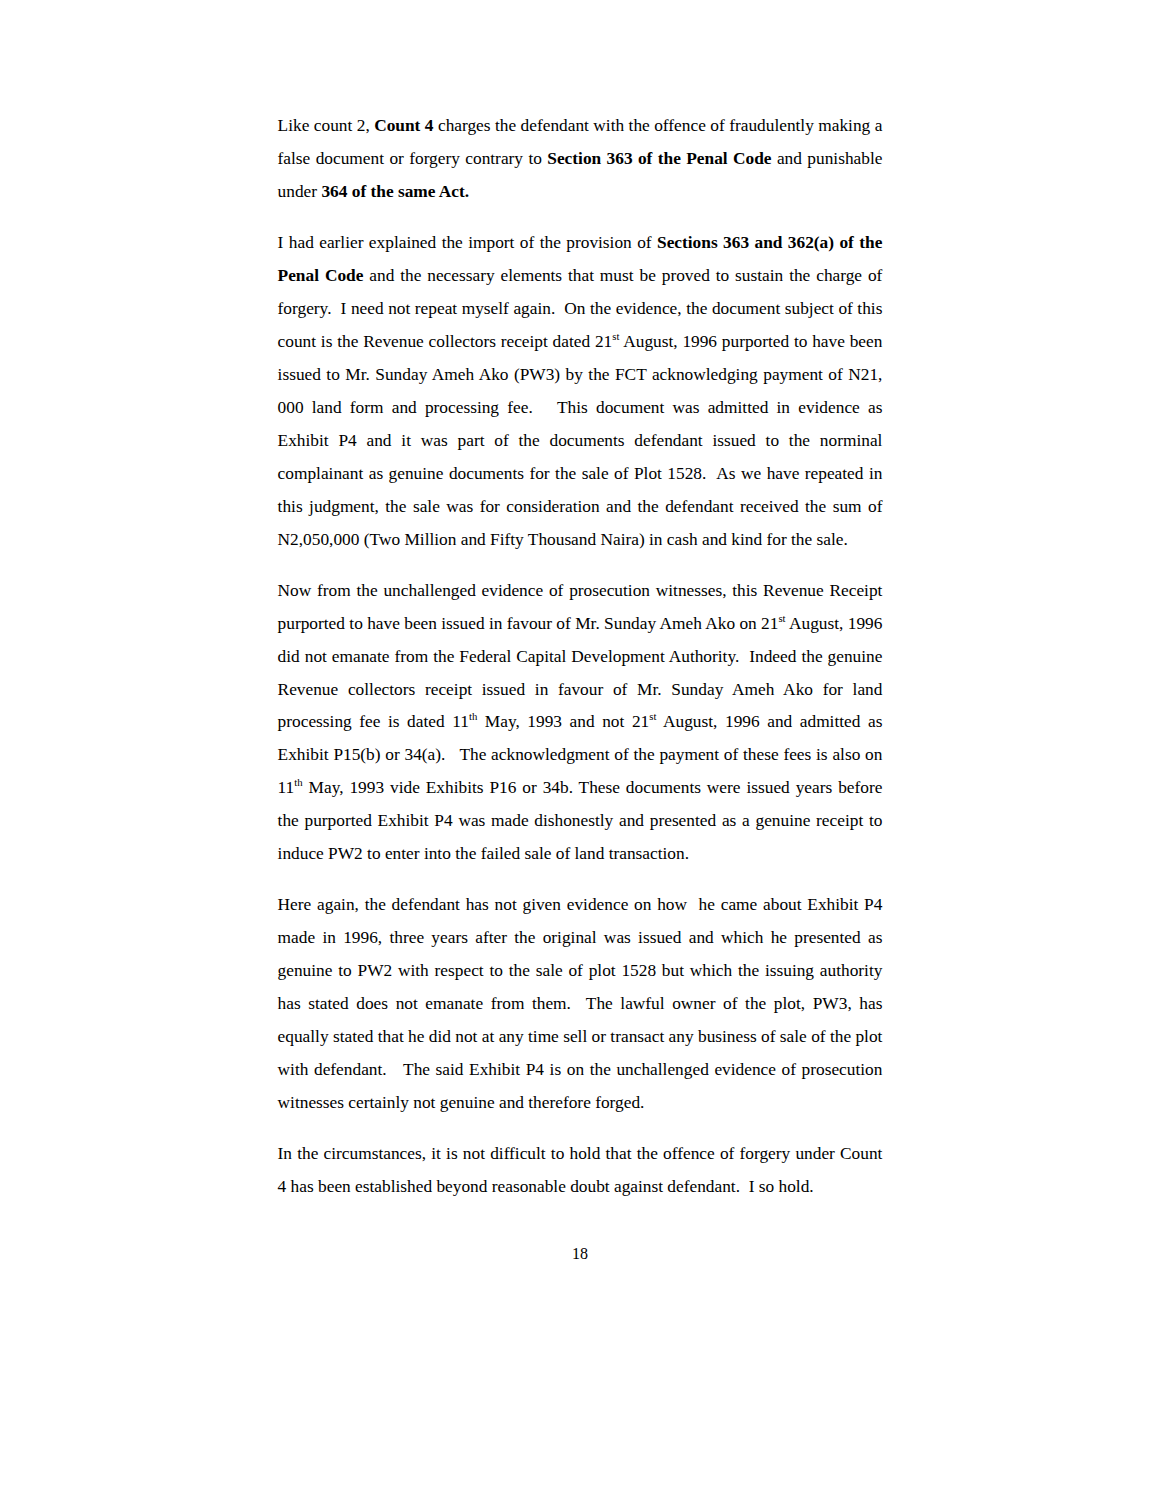Like count 2, Count 4 charges the defendant with the offence of fraudulently making a false document or forgery contrary to Section 363 of the Penal Code and punishable under 364 of the same Act.
I had earlier explained the import of the provision of Sections 363 and 362(a) of the Penal Code and the necessary elements that must be proved to sustain the charge of forgery. I need not repeat myself again. On the evidence, the document subject of this count is the Revenue collectors receipt dated 21st August, 1996 purported to have been issued to Mr. Sunday Ameh Ako (PW3) by the FCT acknowledging payment of N21, 000 land form and processing fee. This document was admitted in evidence as Exhibit P4 and it was part of the documents defendant issued to the norminal complainant as genuine documents for the sale of Plot 1528. As we have repeated in this judgment, the sale was for consideration and the defendant received the sum of N2,050,000 (Two Million and Fifty Thousand Naira) in cash and kind for the sale.
Now from the unchallenged evidence of prosecution witnesses, this Revenue Receipt purported to have been issued in favour of Mr. Sunday Ameh Ako on 21st August, 1996 did not emanate from the Federal Capital Development Authority. Indeed the genuine Revenue collectors receipt issued in favour of Mr. Sunday Ameh Ako for land processing fee is dated 11th May, 1993 and not 21st August, 1996 and admitted as Exhibit P15(b) or 34(a). The acknowledgment of the payment of these fees is also on 11th May, 1993 vide Exhibits P16 or 34b. These documents were issued years before the purported Exhibit P4 was made dishonestly and presented as a genuine receipt to induce PW2 to enter into the failed sale of land transaction.
Here again, the defendant has not given evidence on how he came about Exhibit P4 made in 1996, three years after the original was issued and which he presented as genuine to PW2 with respect to the sale of plot 1528 but which the issuing authority has stated does not emanate from them. The lawful owner of the plot, PW3, has equally stated that he did not at any time sell or transact any business of sale of the plot with defendant. The said Exhibit P4 is on the unchallenged evidence of prosecution witnesses certainly not genuine and therefore forged.
In the circumstances, it is not difficult to hold that the offence of forgery under Count 4 has been established beyond reasonable doubt against defendant. I so hold.
18